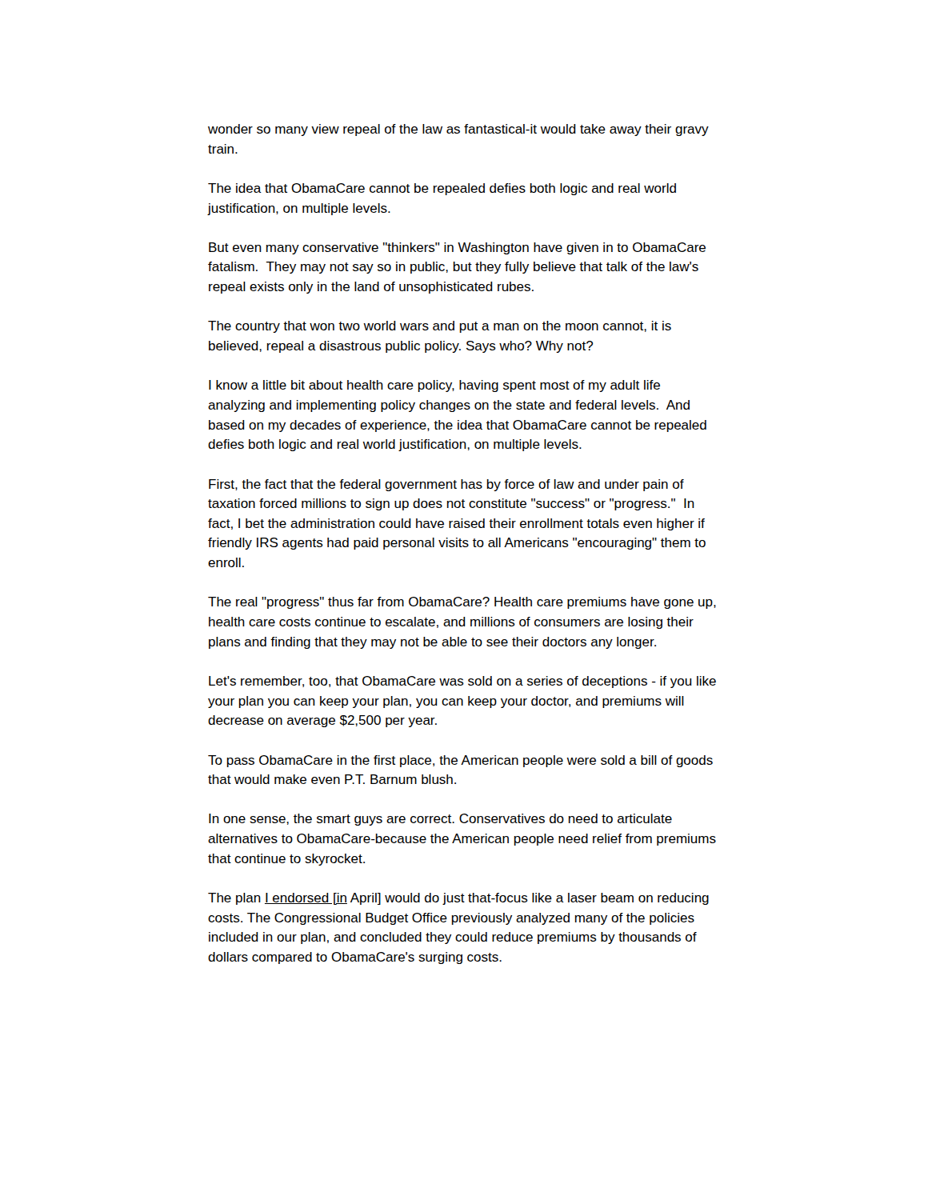wonder so many view repeal of the law as fantastical-it would take away their gravy train.
The idea that ObamaCare cannot be repealed defies both logic and real world justification, on multiple levels.
But even many conservative "thinkers" in Washington have given in to ObamaCare fatalism. They may not say so in public, but they fully believe that talk of the law's repeal exists only in the land of unsophisticated rubes.
The country that won two world wars and put a man on the moon cannot, it is believed, repeal a disastrous public policy. Says who? Why not?
I know a little bit about health care policy, having spent most of my adult life analyzing and implementing policy changes on the state and federal levels. And based on my decades of experience, the idea that ObamaCare cannot be repealed defies both logic and real world justification, on multiple levels.
First, the fact that the federal government has by force of law and under pain of taxation forced millions to sign up does not constitute "success" or "progress." In fact, I bet the administration could have raised their enrollment totals even higher if friendly IRS agents had paid personal visits to all Americans "encouraging" them to enroll.
The real "progress" thus far from ObamaCare? Health care premiums have gone up, health care costs continue to escalate, and millions of consumers are losing their plans and finding that they may not be able to see their doctors any longer.
Let's remember, too, that ObamaCare was sold on a series of deceptions - if you like your plan you can keep your plan, you can keep your doctor, and premiums will decrease on average $2,500 per year.
To pass ObamaCare in the first place, the American people were sold a bill of goods that would make even P.T. Barnum blush.
In one sense, the smart guys are correct. Conservatives do need to articulate alternatives to ObamaCare-because the American people need relief from premiums that continue to skyrocket.
The plan I endorsed [in April] would do just that-focus like a laser beam on reducing costs. The Congressional Budget Office previously analyzed many of the policies included in our plan, and concluded they could reduce premiums by thousands of dollars compared to ObamaCare's surging costs.